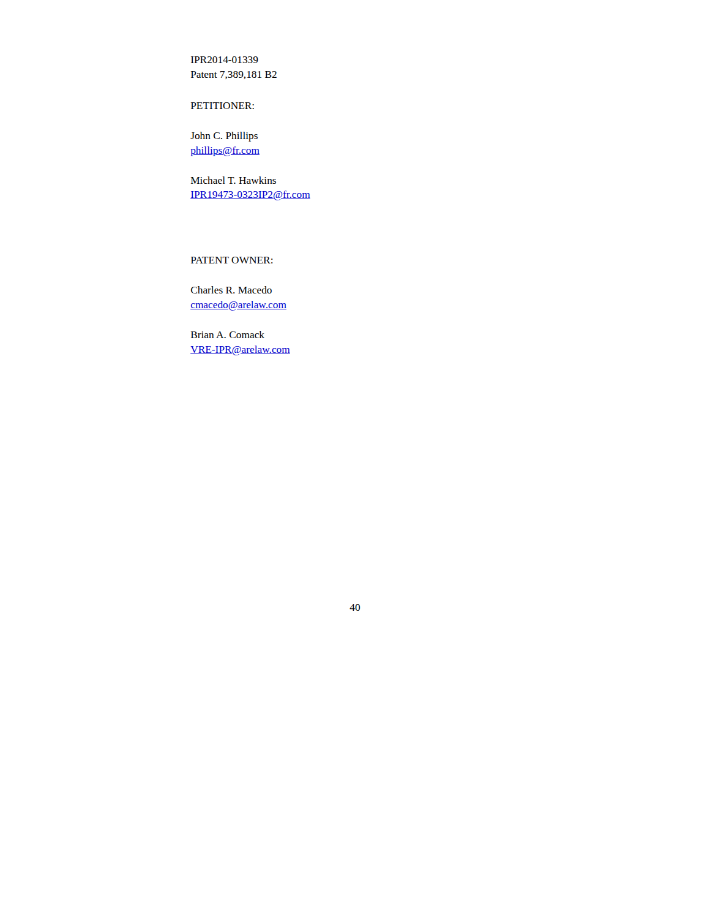IPR2014-01339
Patent 7,389,181 B2
PETITIONER:
John C. Phillips
phillips@fr.com
Michael T. Hawkins
IPR19473-0323IP2@fr.com
PATENT OWNER:
Charles R. Macedo
cmacedo@arelaw.com
Brian A. Comack
VRE-IPR@arelaw.com
40